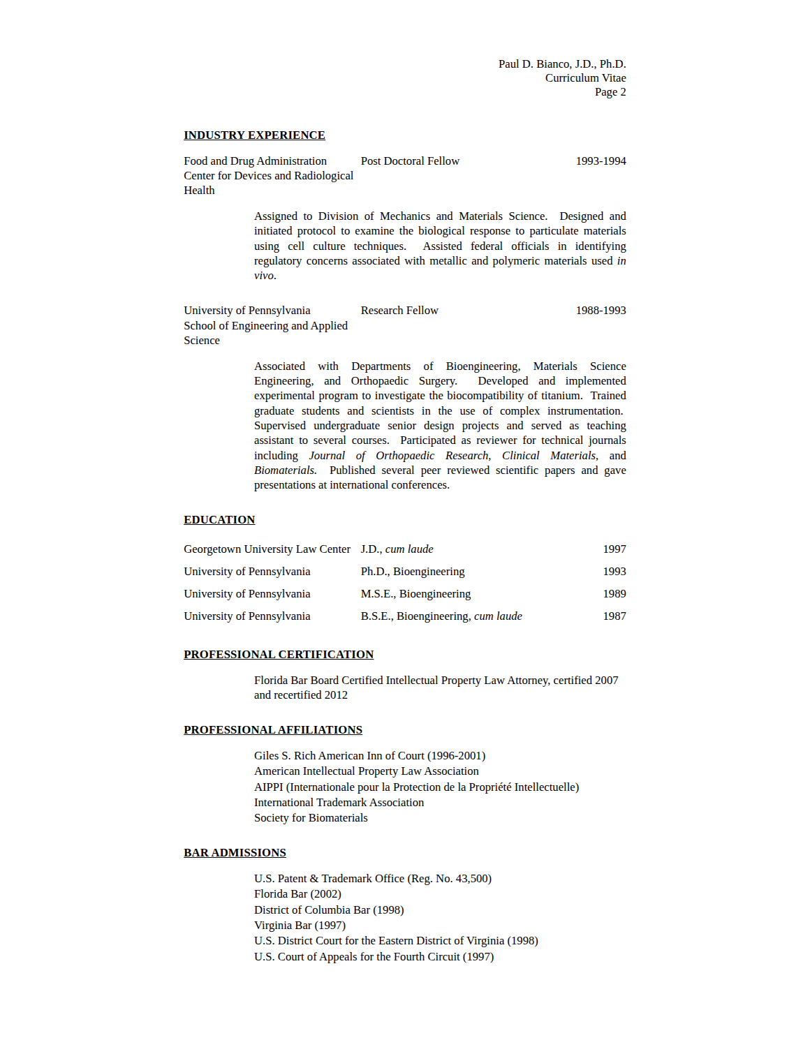Paul D. Bianco, J.D., Ph.D.
Curriculum Vitae
Page 2
INDUSTRY EXPERIENCE
| Food and Drug Administration Center for Devices and Radiological Health | Post Doctoral Fellow | 1993-1994 |
Assigned to Division of Mechanics and Materials Science. Designed and initiated protocol to examine the biological response to particulate materials using cell culture techniques. Assisted federal officials in identifying regulatory concerns associated with metallic and polymeric materials used in vivo.
| University of Pennsylvania School of Engineering and Applied Science | Research Fellow | 1988-1993 |
Associated with Departments of Bioengineering, Materials Science Engineering, and Orthopaedic Surgery. Developed and implemented experimental program to investigate the biocompatibility of titanium. Trained graduate students and scientists in the use of complex instrumentation. Supervised undergraduate senior design projects and served as teaching assistant to several courses. Participated as reviewer for technical journals including Journal of Orthopaedic Research, Clinical Materials, and Biomaterials. Published several peer reviewed scientific papers and gave presentations at international conferences.
EDUCATION
| Georgetown University Law Center | J.D., cum laude | 1997 |
| University of Pennsylvania | Ph.D., Bioengineering | 1993 |
| University of Pennsylvania | M.S.E., Bioengineering | 1989 |
| University of Pennsylvania | B.S.E., Bioengineering, cum laude | 1987 |
PROFESSIONAL CERTIFICATION
Florida Bar Board Certified Intellectual Property Law Attorney, certified 2007 and recertified 2012
PROFESSIONAL AFFILIATIONS
Giles S. Rich American Inn of Court (1996-2001)
American Intellectual Property Law Association
AIPPI (Internationale pour la Protection de la Propriété Intellectuelle)
International Trademark Association
Society for Biomaterials
BAR ADMISSIONS
U.S. Patent & Trademark Office (Reg. No. 43,500)
Florida Bar (2002)
District of Columbia Bar (1998)
Virginia Bar (1997)
U.S. District Court for the Eastern District of Virginia (1998)
U.S. Court of Appeals for the Fourth Circuit (1997)